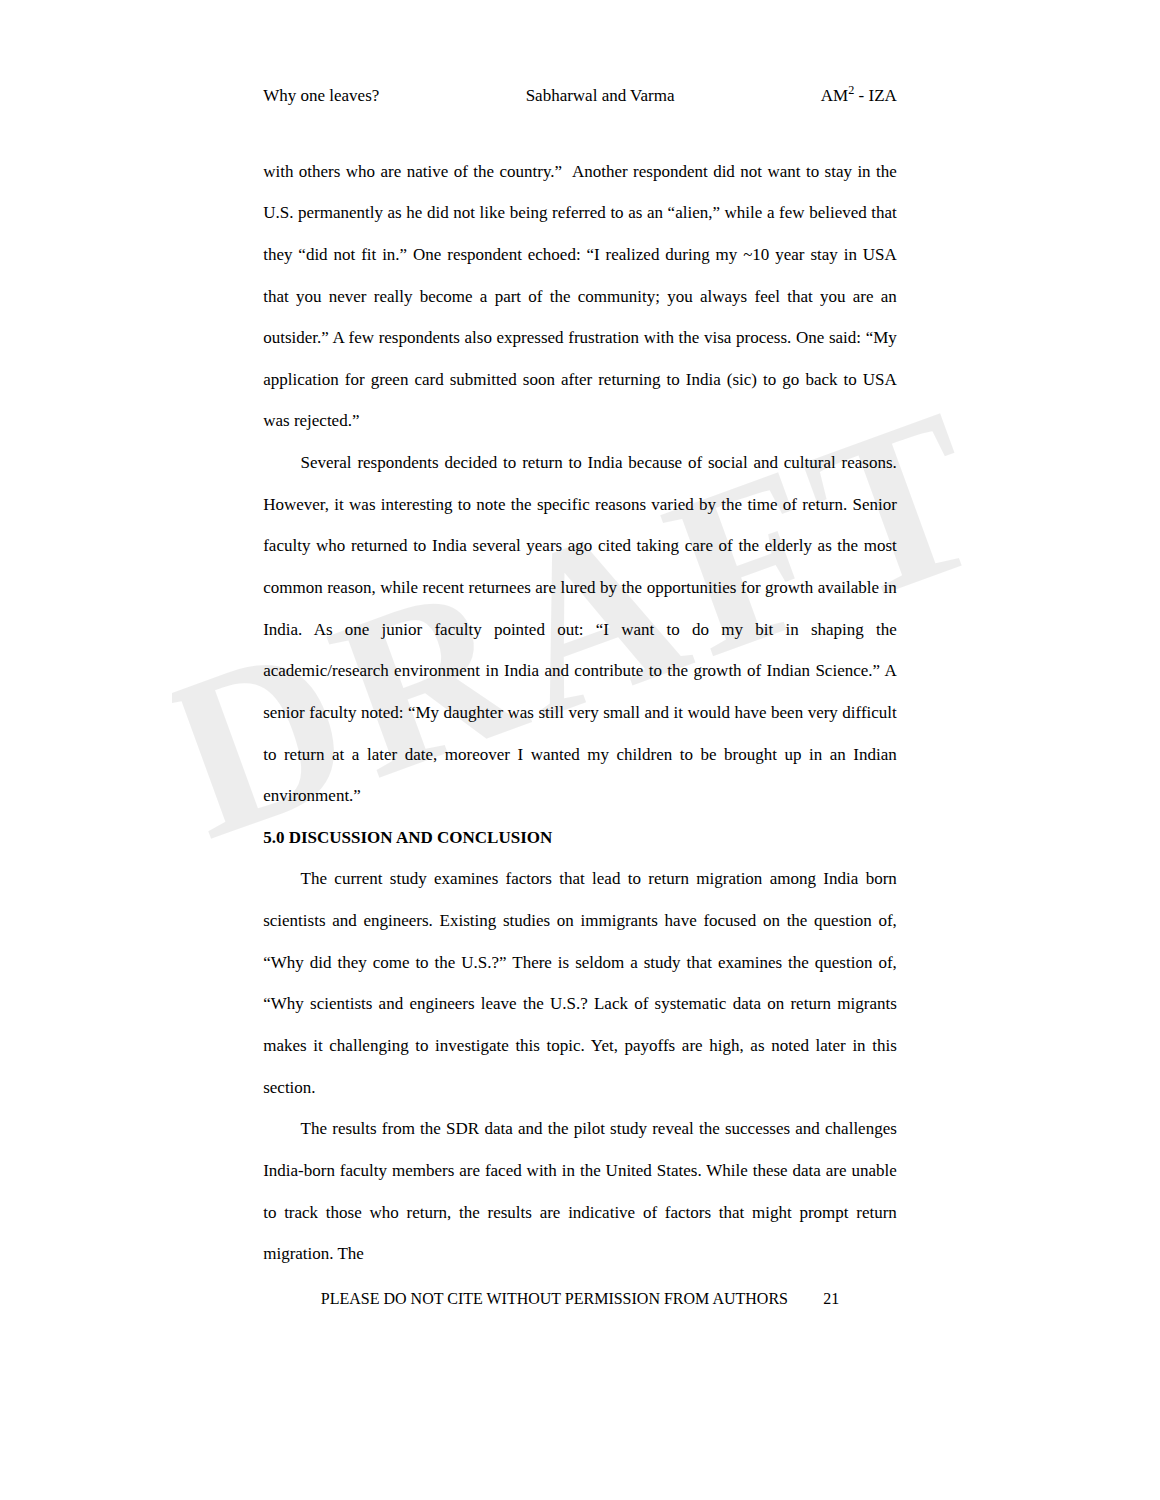DRAFT
Why one leaves?
Sabharwal and Varma
AM2 - IZA
with others who are native of the country.” Another respondent did not want to stay in the U.S. permanently as he did not like being referred to as an “alien,” while a few believed that they “did not fit in.” One respondent echoed: “I realized during my ~10 year stay in USA that you never really become a part of the community; you always feel that you are an outsider.” A few respondents also expressed frustration with the visa process. One said: “My application for green card submitted soon after returning to India (sic) to go back to USA was rejected.”
Several respondents decided to return to India because of social and cultural reasons. However, it was interesting to note the specific reasons varied by the time of return. Senior faculty who returned to India several years ago cited taking care of the elderly as the most common reason, while recent returnees are lured by the opportunities for growth available in India. As one junior faculty pointed out: “I want to do my bit in shaping the academic/research environment in India and contribute to the growth of Indian Science.” A senior faculty noted: “My daughter was still very small and it would have been very difficult to return at a later date, moreover I wanted my children to be brought up in an Indian environment.”
5.0 DISCUSSION AND CONCLUSION
The current study examines factors that lead to return migration among India born scientists and engineers. Existing studies on immigrants have focused on the question of, “Why did they come to the U.S.?” There is seldom a study that examines the question of, “Why scientists and engineers leave the U.S.? Lack of systematic data on return migrants makes it challenging to investigate this topic. Yet, payoffs are high, as noted later in this section.
The results from the SDR data and the pilot study reveal the successes and challenges India-born faculty members are faced with in the United States. While these data are unable to track those who return, the results are indicative of factors that might prompt return migration. The
PLEASE DO NOT CITE WITHOUT PERMISSION FROM AUTHORS21